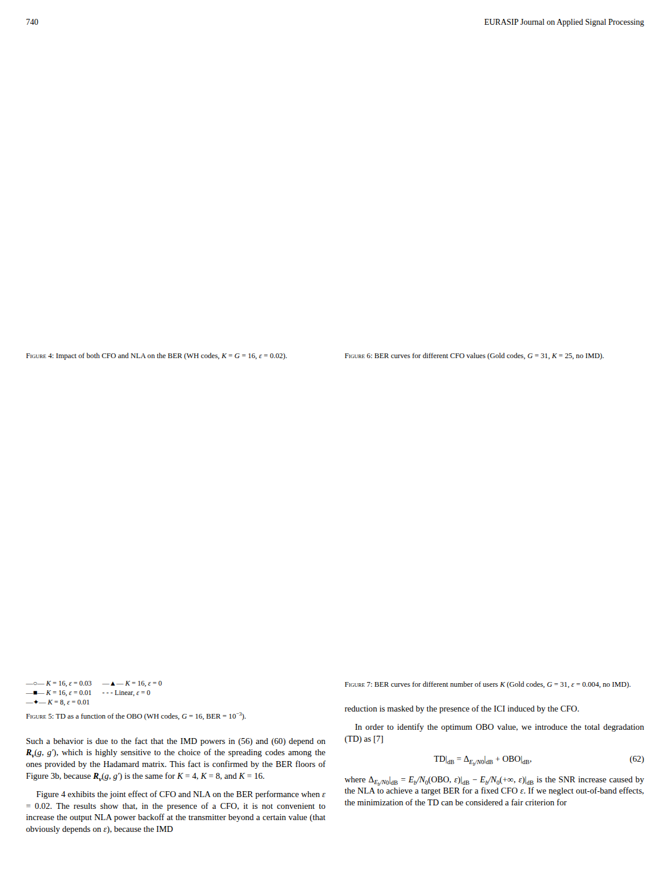740 EURASIP Journal on Applied Signal Processing
Figure 4: Impact of both CFO and NLA on the BER (WH codes, K = G = 16, ε = 0.02).
—○— K = 16, ε = 0.03 —▲— K = 16, ε = 0
—■— K = 16, ε = 0.01 - - - Linear, ε = 0
—✦— K = 8, ε = 0.01
Figure 5: TD as a function of the OBO (WH codes, G = 16, BER = 10−3).
Such a behavior is due to the fact that the IMD powers in (56) and (60) depend on Rv(g, g′), which is highly sensitive to the choice of the spreading codes among the ones provided by the Hadamard matrix. This fact is confirmed by the BER floors of Figure 3b, because Rv(g, g′) is the same for K = 4, K = 8, and K = 16.
Figure 4 exhibits the joint effect of CFO and NLA on the BER performance when ε = 0.02. The results show that, in the presence of a CFO, it is not convenient to increase the output NLA power backoff at the transmitter beyond a certain value (that obviously depends on ε), because the IMD
Figure 6: BER curves for different CFO values (Gold codes, G = 31, K = 25, no IMD).
Figure 7: BER curves for different number of users K (Gold codes, G = 31, ε = 0.004, no IMD).
reduction is masked by the presence of the ICI induced by the CFO.
In order to identify the optimum OBO value, we introduce the total degradation (TD) as [7]
TD|dB = ΔEb/N0|dB + OBO|dB, (62)
where ΔEb/N0|dB = Eb/N0(OBO, ε)|dB − Eb/N0(+∞, ε)|dB is the SNR increase caused by the NLA to achieve a target BER for a fixed CFO ε. If we neglect out-of-band effects, the minimization of the TD can be considered a fair criterion for